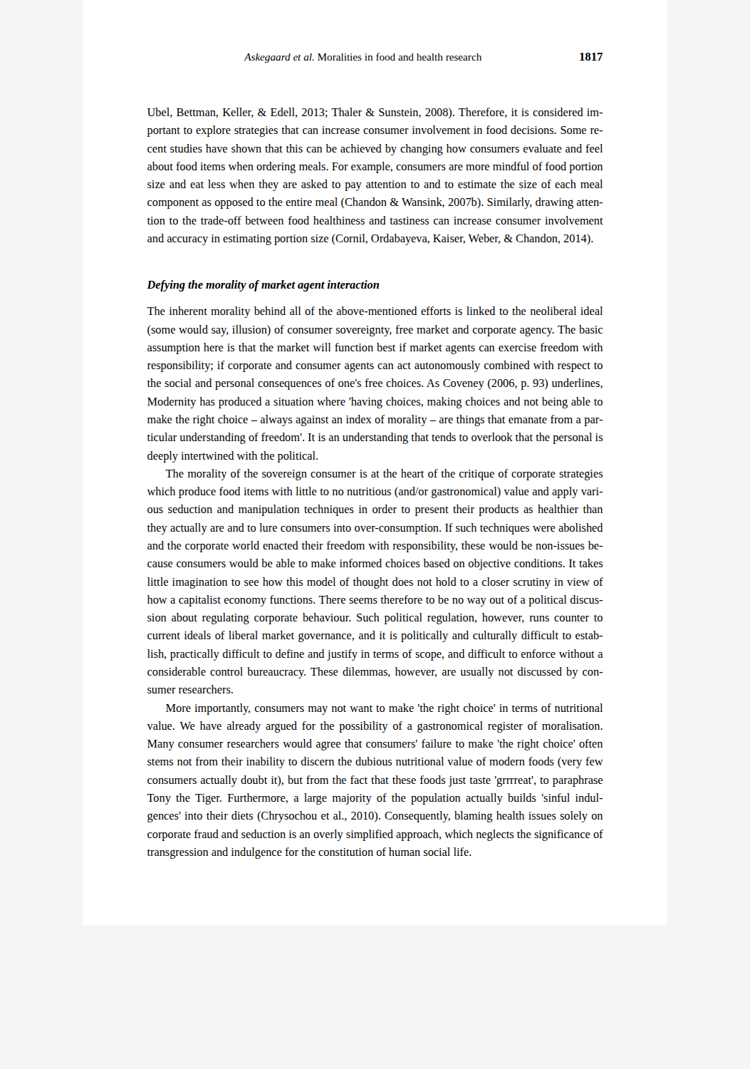Askegaard et al. Moralities in food and health research
1817
Ubel, Bettman, Keller, & Edell, 2013; Thaler & Sunstein, 2008). Therefore, it is considered important to explore strategies that can increase consumer involvement in food decisions. Some recent studies have shown that this can be achieved by changing how consumers evaluate and feel about food items when ordering meals. For example, consumers are more mindful of food portion size and eat less when they are asked to pay attention to and to estimate the size of each meal component as opposed to the entire meal (Chandon & Wansink, 2007b). Similarly, drawing attention to the trade-off between food healthiness and tastiness can increase consumer involvement and accuracy in estimating portion size (Cornil, Ordabayeva, Kaiser, Weber, & Chandon, 2014).
Defying the morality of market agent interaction
The inherent morality behind all of the above-mentioned efforts is linked to the neoliberal ideal (some would say, illusion) of consumer sovereignty, free market and corporate agency. The basic assumption here is that the market will function best if market agents can exercise freedom with responsibility; if corporate and consumer agents can act autonomously combined with respect to the social and personal consequences of one's free choices. As Coveney (2006, p. 93) underlines, Modernity has produced a situation where 'having choices, making choices and not being able to make the right choice – always against an index of morality – are things that emanate from a particular understanding of freedom'. It is an understanding that tends to overlook that the personal is deeply intertwined with the political.
The morality of the sovereign consumer is at the heart of the critique of corporate strategies which produce food items with little to no nutritious (and/or gastronomical) value and apply various seduction and manipulation techniques in order to present their products as healthier than they actually are and to lure consumers into over-consumption. If such techniques were abolished and the corporate world enacted their freedom with responsibility, these would be non-issues because consumers would be able to make informed choices based on objective conditions. It takes little imagination to see how this model of thought does not hold to a closer scrutiny in view of how a capitalist economy functions. There seems therefore to be no way out of a political discussion about regulating corporate behaviour. Such political regulation, however, runs counter to current ideals of liberal market governance, and it is politically and culturally difficult to establish, practically difficult to define and justify in terms of scope, and difficult to enforce without a considerable control bureaucracy. These dilemmas, however, are usually not discussed by consumer researchers.
More importantly, consumers may not want to make 'the right choice' in terms of nutritional value. We have already argued for the possibility of a gastronomical register of moralisation. Many consumer researchers would agree that consumers' failure to make 'the right choice' often stems not from their inability to discern the dubious nutritional value of modern foods (very few consumers actually doubt it), but from the fact that these foods just taste 'grrrreat', to paraphrase Tony the Tiger. Furthermore, a large majority of the population actually builds 'sinful indulgences' into their diets (Chrysochou et al., 2010). Consequently, blaming health issues solely on corporate fraud and seduction is an overly simplified approach, which neglects the significance of transgression and indulgence for the constitution of human social life.